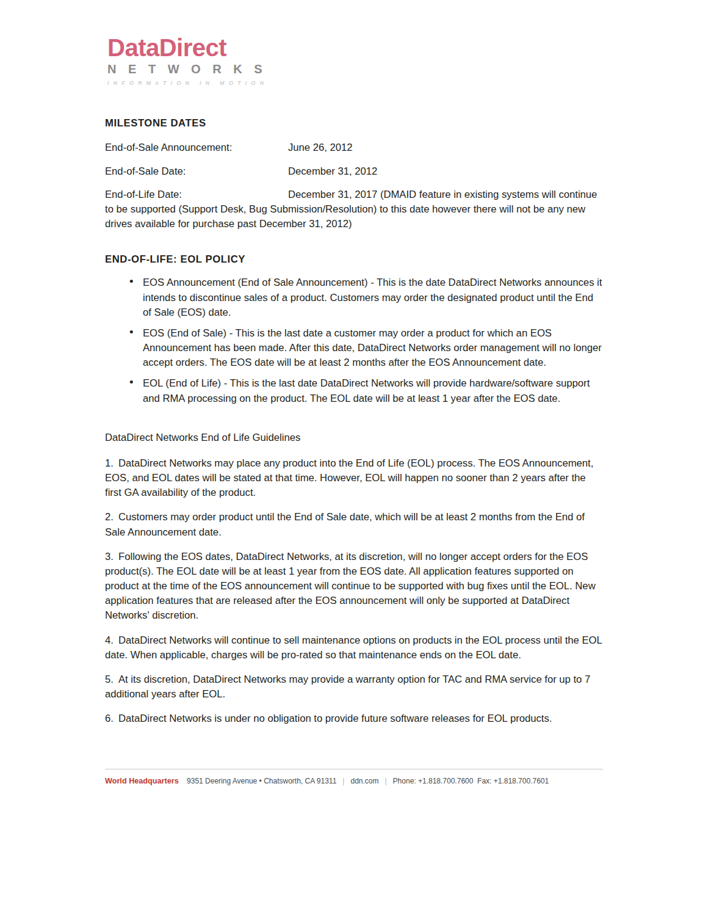DataDirect
N E T W O R K S
I N F O R M A T I O N I N M O T I O N
MILESTONE DATES
End-of-Sale Announcement: June 26, 2012
End-of-Sale Date: December 31, 2012
End-of-Life Date: December 31, 2017 (DMAID feature in existing systems will continue to be supported (Support Desk, Bug Submission/Resolution) to this date however there will not be any new drives available for purchase past December 31, 2012)
END-OF-LIFE: EOL POLICY
EOS Announcement (End of Sale Announcement) - This is the date DataDirect Networks announces it intends to discontinue sales of a product. Customers may order the designated product until the End of Sale (EOS) date.
EOS (End of Sale) - This is the last date a customer may order a product for which an EOS Announcement has been made. After this date, DataDirect Networks order management will no longer accept orders. The EOS date will be at least 2 months after the EOS Announcement date.
EOL (End of Life) - This is the last date DataDirect Networks will provide hardware/software support and RMA processing on the product. The EOL date will be at least 1 year after the EOS date.
DataDirect Networks End of Life Guidelines
1. DataDirect Networks may place any product into the End of Life (EOL) process. The EOS Announcement, EOS, and EOL dates will be stated at that time. However, EOL will happen no sooner than 2 years after the first GA availability of the product.
2. Customers may order product until the End of Sale date, which will be at least 2 months from the End of Sale Announcement date.
3. Following the EOS dates, DataDirect Networks, at its discretion, will no longer accept orders for the EOS product(s). The EOL date will be at least 1 year from the EOS date. All application features supported on product at the time of the EOS announcement will continue to be supported with bug fixes until the EOL. New application features that are released after the EOS announcement will only be supported at DataDirect Networks' discretion.
4. DataDirect Networks will continue to sell maintenance options on products in the EOL process until the EOL date. When applicable, charges will be pro-rated so that maintenance ends on the EOL date.
5. At its discretion, DataDirect Networks may provide a warranty option for TAC and RMA service for up to 7 additional years after EOL.
6. DataDirect Networks is under no obligation to provide future software releases for EOL products.
World Headquarters 9351 Deering Avenue • Chatsworth, CA 91311|ddn.com|Phone: +1.818.700.7600 Fax: +1.818.700.7601